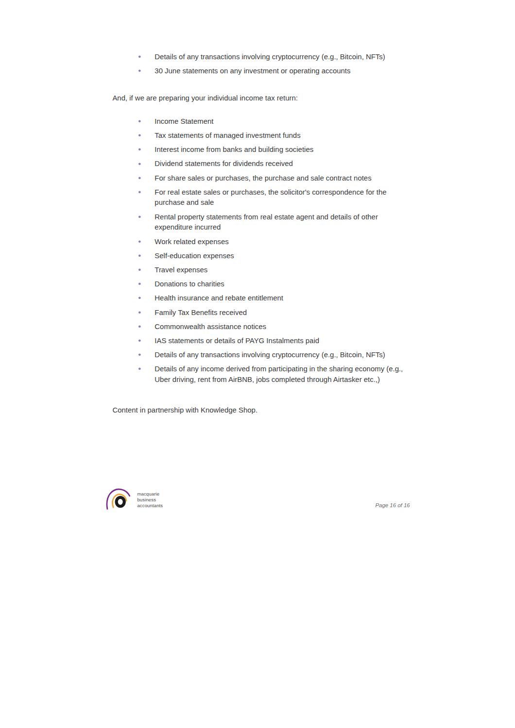Details of any transactions involving cryptocurrency (e.g., Bitcoin, NFTs)
30 June statements on any investment or operating accounts
And, if we are preparing your individual income tax return:
Income Statement
Tax statements of managed investment funds
Interest income from banks and building societies
Dividend statements for dividends received
For share sales or purchases, the purchase and sale contract notes
For real estate sales or purchases, the solicitor's correspondence for the purchase and sale
Rental property statements from real estate agent and details of other expenditure incurred
Work related expenses
Self-education expenses
Travel expenses
Donations to charities
Health insurance and rebate entitlement
Family Tax Benefits received
Commonwealth assistance notices
IAS statements or details of PAYG Instalments paid
Details of any transactions involving cryptocurrency (e.g., Bitcoin, NFTs)
Details of any income derived from participating in the sharing economy (e.g., Uber driving, rent from AirBNB, jobs completed through Airtasker etc.,)
Content in partnership with Knowledge Shop.
macquarie
business
accountants
Page 16 of 16